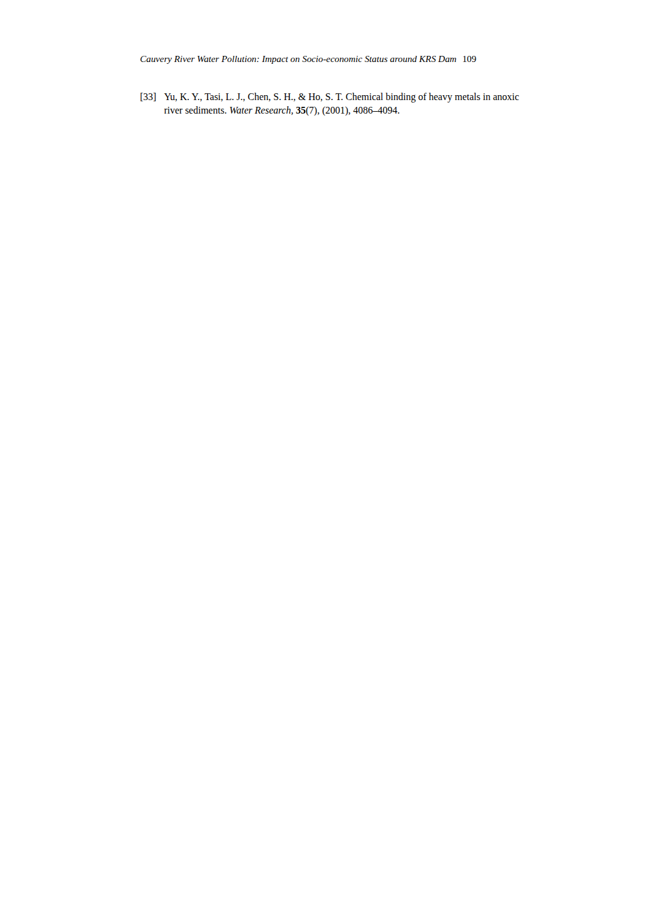Cauvery River Water Pollution: Impact on Socio-economic Status around KRS Dam109
[33] Yu, K. Y., Tasi, L. J., Chen, S. H., & Ho, S. T. Chemical binding of heavy metals in anoxic river sediments. Water Research, 35(7), (2001), 4086–4094.